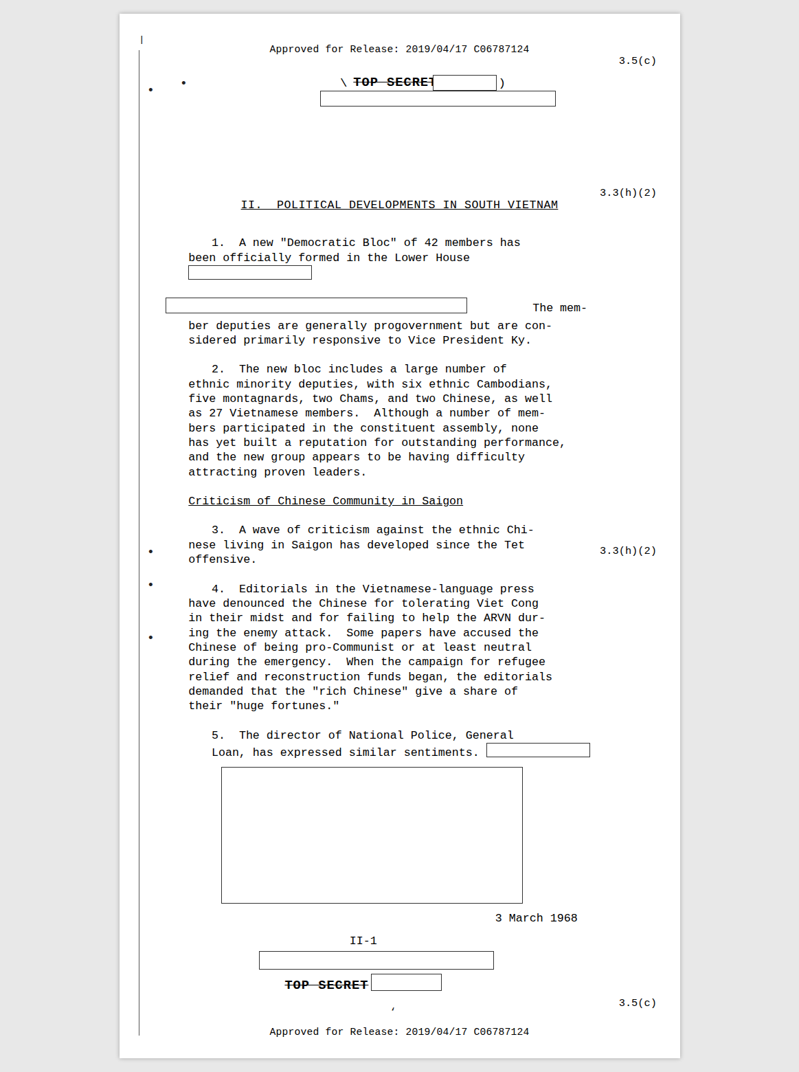Approved for Release: 2019/04/17 C06787124
|
3.5(c)
• \ TOP SECRET )
•
II. POLITICAL DEVELOPMENTS IN SOUTH VIETNAM
3.3(h)(2)
1. A new "Democratic Bloc" of 42 members has been officially formed in the Lower House
The mem-
ber deputies are generally progovernment but are con-
sidered primarily responsive to Vice President Ky.
2. The new bloc includes a large number of
ethnic minority deputies, with six ethnic Cambodians,
five montagnards, two Chams, and two Chinese, as well
as 27 Vietnamese members. Although a number of mem-
bers participated in the constituent assembly, none
has yet built a reputation for outstanding performance,
and the new group appears to be having difficulty
attracting proven leaders.
Criticism of Chinese Community in Saigon
3. A wave of criticism against the ethnic Chi-
nese living in Saigon has developed since the Tet
offensive.
4. Editorials in the Vietnamese-language press
have denounced the Chinese for tolerating Viet Cong
in their midst and for failing to help the ARVN dur-
ing the enemy attack. Some papers have accused the
Chinese of being pro-Communist or at least neutral
during the emergency. When the campaign for refugee
relief and reconstruction funds began, the editorials
demanded that the "rich Chinese" give a share of
their "huge fortunes."
5. The director of National Police, General
Loan, has expressed similar sentiments.
3.3(h)(2)
• • •
3 March 1968
II-1
3.5(c)
TOP SECRET
‘
Approved for Release: 2019/04/17 C06787124